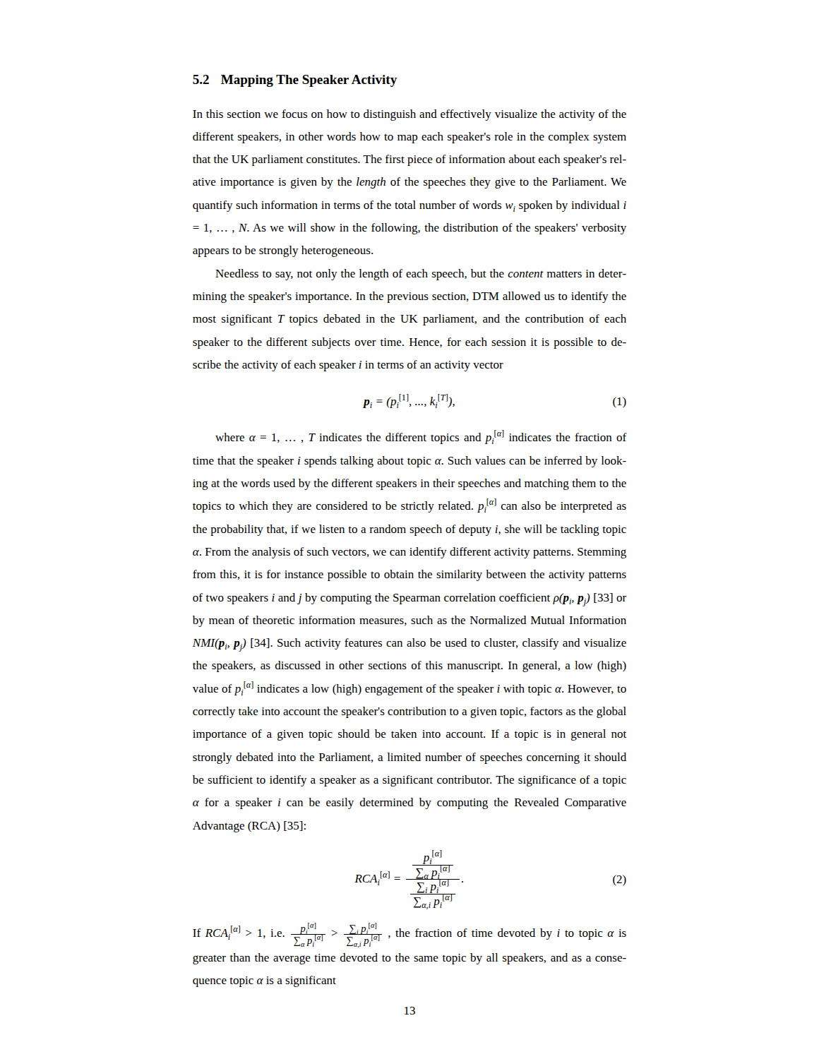5.2 Mapping The Speaker Activity
In this section we focus on how to distinguish and effectively visualize the activity of the different speakers, in other words how to map each speaker's role in the complex system that the UK parliament constitutes. The first piece of information about each speaker's relative importance is given by the length of the speeches they give to the Parliament. We quantify such information in terms of the total number of words wi spoken by individual i = 1, … , N. As we will show in the following, the distribution of the speakers' verbosity appears to be strongly heterogeneous.
Needless to say, not only the length of each speech, but the content matters in determining the speaker's importance. In the previous section, DTM allowed us to identify the most significant T topics debated in the UK parliament, and the contribution of each speaker to the different subjects over time. Hence, for each session it is possible to describe the activity of each speaker i in terms of an activity vector
pi = (pi[1], ..., ki[T]), (1)
where α = 1, … , T indicates the different topics and pi[α] indicates the fraction of time that the speaker i spends talking about topic α. Such values can be inferred by looking at the words used by the different speakers in their speeches and matching them to the topics to which they are considered to be strictly related. pi[α] can also be interpreted as the probability that, if we listen to a random speech of deputy i, she will be tackling topic α. From the analysis of such vectors, we can identify different activity patterns. Stemming from this, it is for instance possible to obtain the similarity between the activity patterns of two speakers i and j by computing the Spearman correlation coefficient ρ(pi, pj) [33] or by mean of theoretic information measures, such as the Normalized Mutual Information NMI(pi, pj) [34]. Such activity features can also be used to cluster, classify and visualize the speakers, as discussed in other sections of this manuscript. In general, a low (high) value of pi[α] indicates a low (high) engagement of the speaker i with topic α. However, to correctly take into account the speaker's contribution to a given topic, factors as the global importance of a given topic should be taken into account. If a topic is in general not strongly debated into the Parliament, a limited number of speeches concerning it should be sufficient to identify a speaker as a significant contributor. The significance of a topic α for a speaker i can be easily determined by computing the Revealed Comparative Advantage (RCA) [35]:
RCAi[α] = pi[α] ∑α pi[α] ∑i pi[α] ∑α,i pi[α] . (2)
If RCAi[α] > 1, i.e. pi[α] ∑α pi[α] > ∑i pi[α] ∑α,i pi[α] , the fraction of time devoted by i to topic α is greater than the average time devoted to the same topic by all speakers, and as a consequence topic α is a significant
13